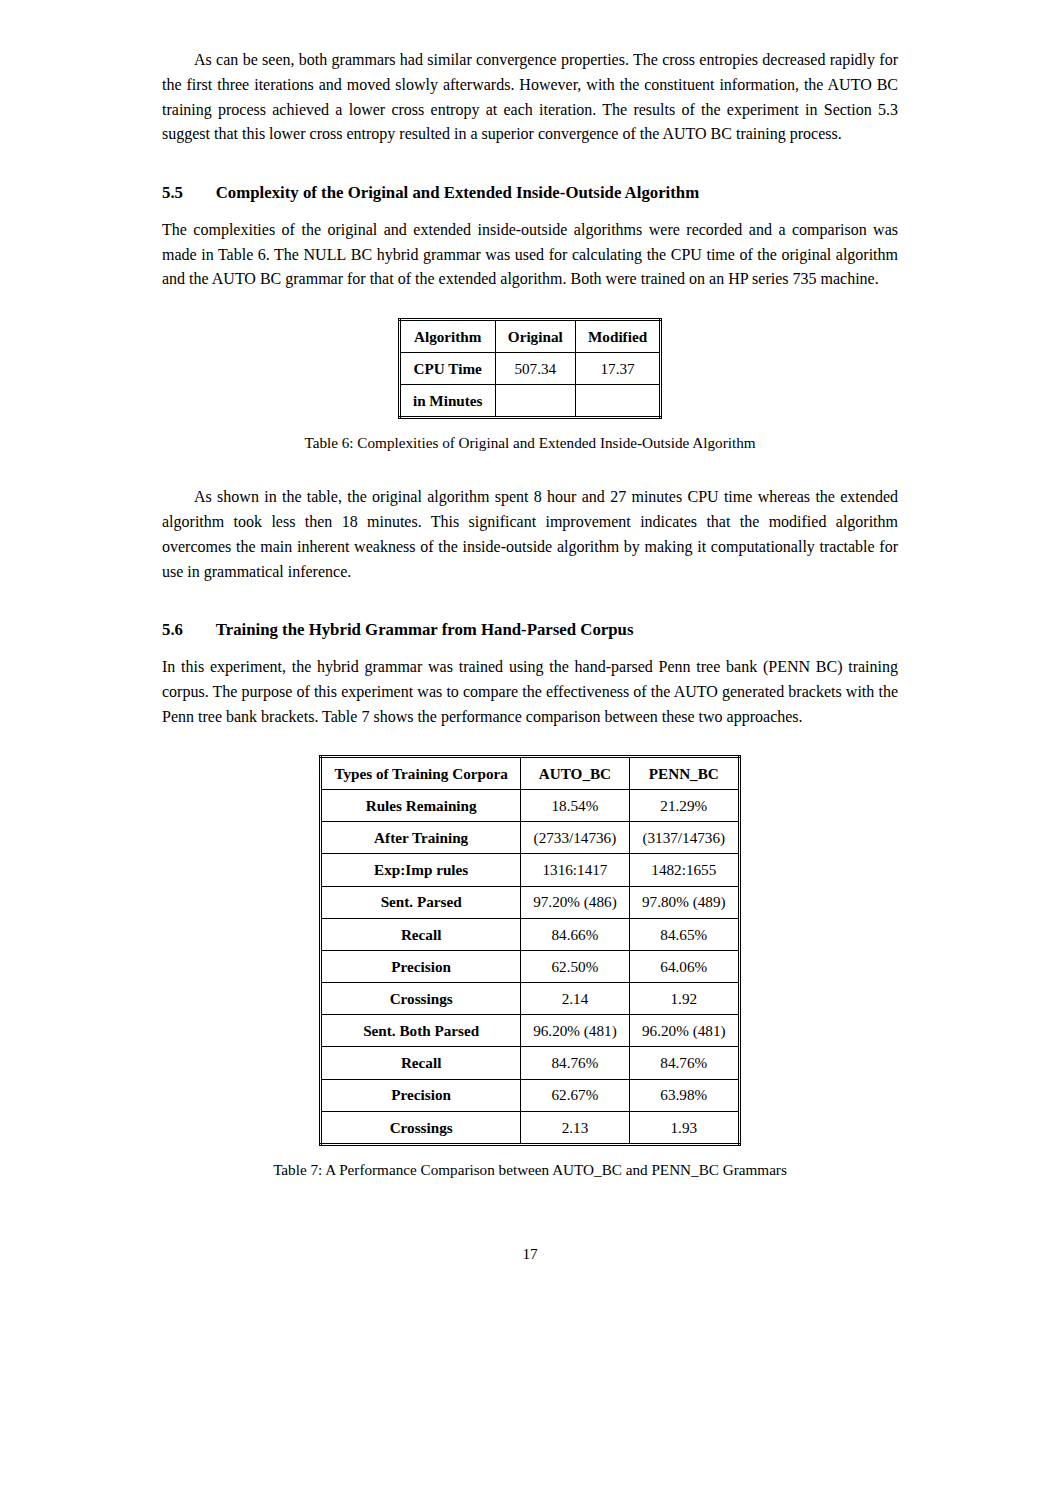As can be seen, both grammars had similar convergence properties. The cross entropies decreased rapidly for the first three iterations and moved slowly afterwards. However, with the constituent information, the AUTO BC training process achieved a lower cross entropy at each iteration. The results of the experiment in Section 5.3 suggest that this lower cross entropy resulted in a superior convergence of the AUTO BC training process.
5.5 Complexity of the Original and Extended Inside-Outside Algorithm
The complexities of the original and extended inside-outside algorithms were recorded and a comparison was made in Table 6. The NULL BC hybrid grammar was used for calculating the CPU time of the original algorithm and the AUTO BC grammar for that of the extended algorithm. Both were trained on an HP series 735 machine.
| Algorithm | Original | Modified |
| --- | --- | --- |
| CPU Time | 507.34 | 17.37 |
| in Minutes | | |
Table 6: Complexities of Original and Extended Inside-Outside Algorithm
As shown in the table, the original algorithm spent 8 hour and 27 minutes CPU time whereas the extended algorithm took less then 18 minutes. This significant improvement indicates that the modified algorithm overcomes the main inherent weakness of the inside-outside algorithm by making it computationally tractable for use in grammatical inference.
5.6 Training the Hybrid Grammar from Hand-Parsed Corpus
In this experiment, the hybrid grammar was trained using the hand-parsed Penn tree bank (PENN BC) training corpus. The purpose of this experiment was to compare the effectiveness of the AUTO generated brackets with the Penn tree bank brackets. Table 7 shows the performance comparison between these two approaches.
| Types of Training Corpora | AUTO_BC | PENN_BC |
| --- | --- | --- |
| Rules Remaining | 18.54% | 21.29% |
| After Training | (2733/14736) | (3137/14736) |
| Exp:Imp rules | 1316:1417 | 1482:1655 |
| Sent. Parsed | 97.20% (486) | 97.80% (489) |
| Recall | 84.66% | 84.65% |
| Precision | 62.50% | 64.06% |
| Crossings | 2.14 | 1.92 |
| Sent. Both Parsed | 96.20% (481) | 96.20% (481) |
| Recall | 84.76% | 84.76% |
| Precision | 62.67% | 63.98% |
| Crossings | 2.13 | 1.93 |
Table 7: A Performance Comparison between AUTO_BC and PENN_BC Grammars
17